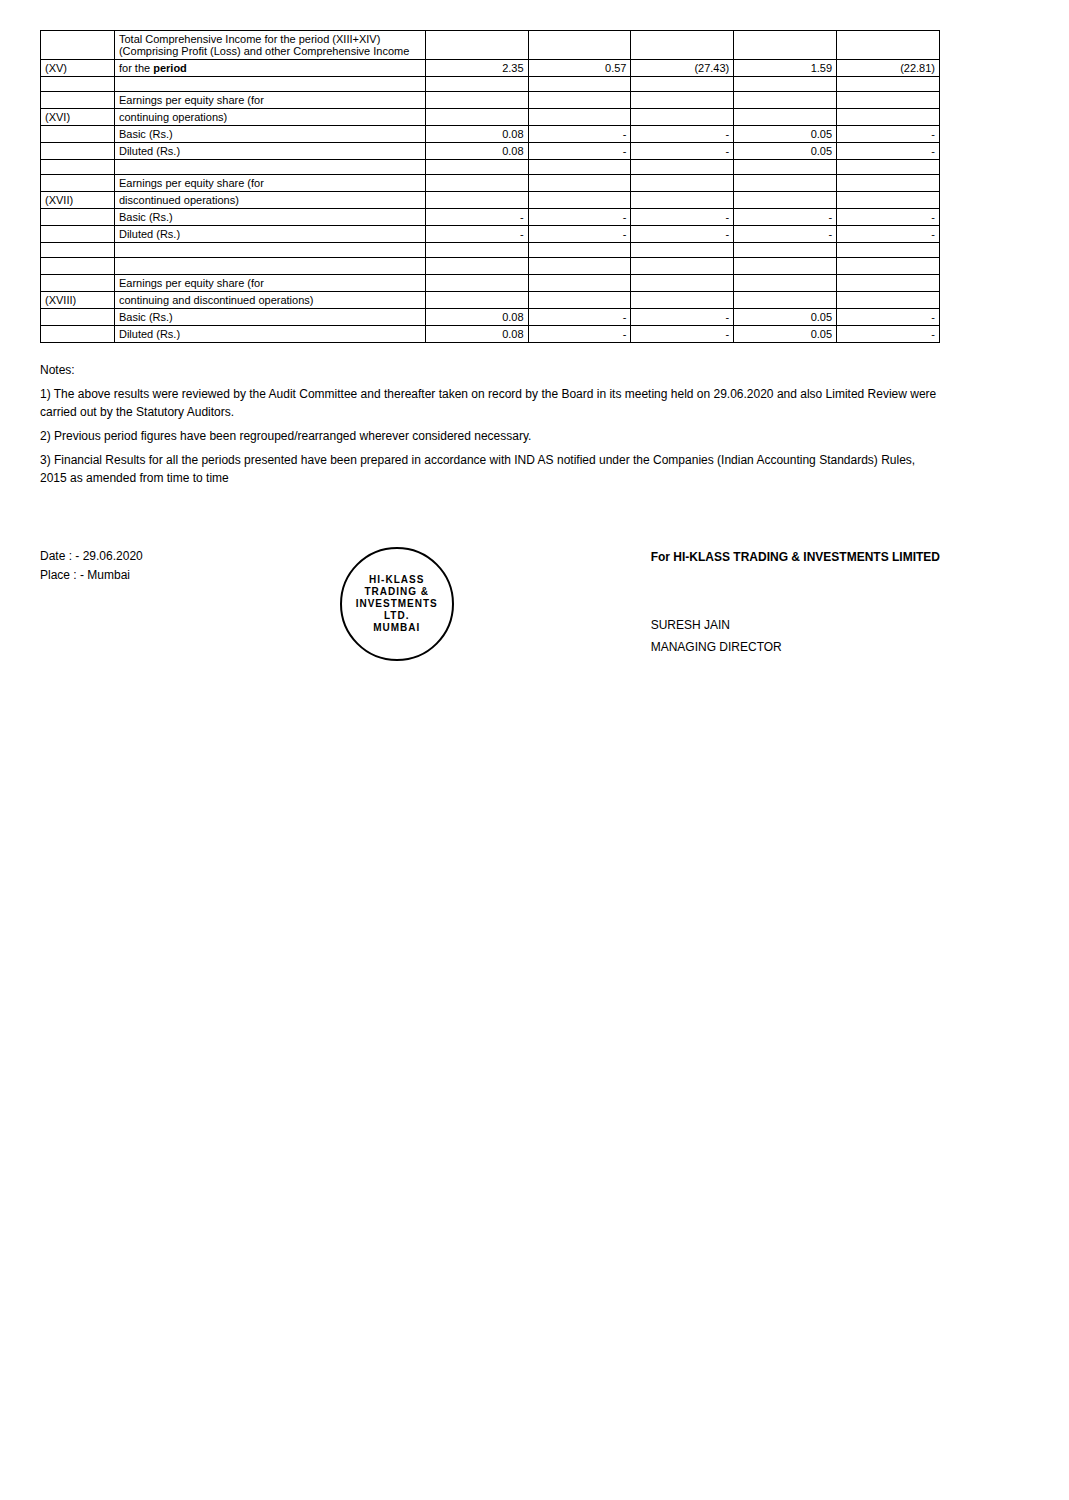| | Total Comprehensive Income for the period (XIII+XIV) (Comprising Profit (Loss) and other Comprehensive Income | | | | | |
| (XV) | for the period | 2.35 | 0.57 | (27.43) | 1.59 | (22.81) |
| | Earnings per equity share (for | | | | | |
| (XVI) | continuing operations) | | | | | |
| | Basic (Rs.) | 0.08 | - | - | 0.05 | - |
| | Diluted (Rs.) | 0.08 | - | - | 0.05 | - |
| | Earnings per equity share (for | | | | | |
| (XVII) | discontinued operations) | | | | | |
| | Basic (Rs.) | - | - | - | - | - |
| | Diluted (Rs.) | - | - | - | - | - |
| | Earnings per equity share (for | | | | | |
| (XVIII) | continuing and discontinued operations) | | | | | |
| | Basic (Rs.) | 0.08 | - | - | 0.05 | - |
| | Diluted (Rs.) | 0.08 | - | - | 0.05 | - |
Notes:
1) The above results were reviewed by the Audit Committee and thereafter taken on record by the Board in its meeting held on 29.06.2020 and also Limited Review were carried out by the Statutory Auditors.
2) Previous period figures have been regrouped/rearranged wherever considered necessary.
3) Financial Results for all the periods presented have been prepared in accordance with IND AS notified under the Companies (Indian Accounting Standards) Rules, 2015 as amended from time to time
Date : - 29.06.2020
Place : - Mumbai
HI-KLASS TRADING & INVESTMENTS LTD.
MUMBAI
For HI-KLASS TRADING & INVESTMENTS LIMITED
SURESH JAIN
MANAGING DIRECTOR